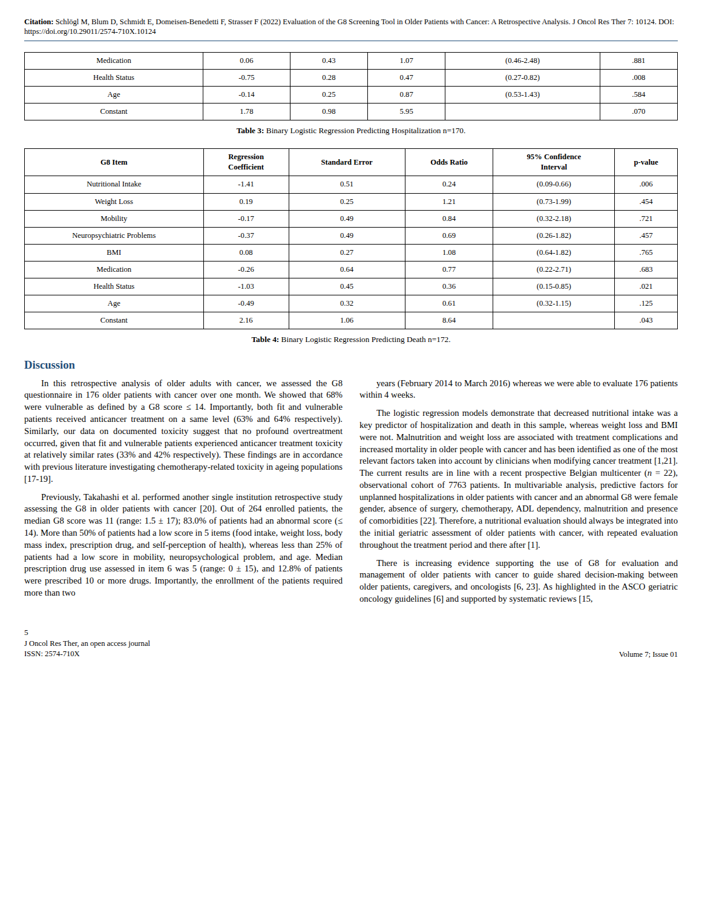Citation: Schlögl M, Blum D, Schmidt E, Domeisen-Benedetti F, Strasser F (2022) Evaluation of the G8 Screening Tool in Older Patients with Cancer: A Retrospective Analysis. J Oncol Res Ther 7: 10124. DOI: https://doi.org/10.29011/2574-710X.10124
| Medication | 0.06 | 0.43 | 1.07 | (0.46-2.48) | .881 |
| Health Status | -0.75 | 0.28 | 0.47 | (0.27-0.82) | .008 |
| Age | -0.14 | 0.25 | 0.87 | (0.53-1.43) | .584 |
| Constant | 1.78 | 0.98 | 5.95 | | .070 |
Table 3: Binary Logistic Regression Predicting Hospitalization n=170.
| G8 Item | Regression Coefficient | Standard Error | Odds Ratio | 95% Confidence Interval | p-value |
| --- | --- | --- | --- | --- | --- |
| Nutritional Intake | -1.41 | 0.51 | 0.24 | (0.09-0.66) | .006 |
| Weight Loss | 0.19 | 0.25 | 1.21 | (0.73-1.99) | .454 |
| Mobility | -0.17 | 0.49 | 0.84 | (0.32-2.18) | .721 |
| Neuropsychiatric Problems | -0.37 | 0.49 | 0.69 | (0.26-1.82) | .457 |
| BMI | 0.08 | 0.27 | 1.08 | (0.64-1.82) | .765 |
| Medication | -0.26 | 0.64 | 0.77 | (0.22-2.71) | .683 |
| Health Status | -1.03 | 0.45 | 0.36 | (0.15-0.85) | .021 |
| Age | -0.49 | 0.32 | 0.61 | (0.32-1.15) | .125 |
| Constant | 2.16 | 1.06 | 8.64 | | .043 |
Table 4: Binary Logistic Regression Predicting Death n=172.
Discussion
In this retrospective analysis of older adults with cancer, we assessed the G8 questionnaire in 176 older patients with cancer over one month. We showed that 68% were vulnerable as defined by a G8 score ≤ 14. Importantly, both fit and vulnerable patients received anticancer treatment on a same level (63% and 64% respectively). Similarly, our data on documented toxicity suggest that no profound overtreatment occurred, given that fit and vulnerable patients experienced anticancer treatment toxicity at relatively similar rates (33% and 42% respectively). These findings are in accordance with previous literature investigating chemotherapy-related toxicity in ageing populations [17-19].
Previously, Takahashi et al. performed another single institution retrospective study assessing the G8 in older patients with cancer [20]. Out of 264 enrolled patients, the median G8 score was 11 (range: 1.5 ± 17); 83.0% of patients had an abnormal score (≤ 14). More than 50% of patients had a low score in 5 items (food intake, weight loss, body mass index, prescription drug, and self-perception of health), whereas less than 25% of patients had a low score in mobility, neuropsychological problem, and age. Median prescription drug use assessed in item 6 was 5 (range: 0 ± 15), and 12.8% of patients were prescribed 10 or more drugs. Importantly, the enrollment of the patients required more than two
years (February 2014 to March 2016) whereas we were able to evaluate 176 patients within 4 weeks.
The logistic regression models demonstrate that decreased nutritional intake was a key predictor of hospitalization and death in this sample, whereas weight loss and BMI were not. Malnutrition and weight loss are associated with treatment complications and increased mortality in older people with cancer and has been identified as one of the most relevant factors taken into account by clinicians when modifying cancer treatment [1,21]. The current results are in line with a recent prospective Belgian multicenter (n = 22), observational cohort of 7763 patients. In multivariable analysis, predictive factors for unplanned hospitalizations in older patients with cancer and an abnormal G8 were female gender, absence of surgery, chemotherapy, ADL dependency, malnutrition and presence of comorbidities [22]. Therefore, a nutritional evaluation should always be integrated into the initial geriatric assessment of older patients with cancer, with repeated evaluation throughout the treatment period and there after [1].
There is increasing evidence supporting the use of G8 for evaluation and management of older patients with cancer to guide shared decision-making between older patients, caregivers, and oncologists [6, 23]. As highlighted in the ASCO geriatric oncology guidelines [6] and supported by systematic reviews [15,
5
J Oncol Res Ther, an open access journal
ISSN: 2574-710X
Volume 7; Issue 01